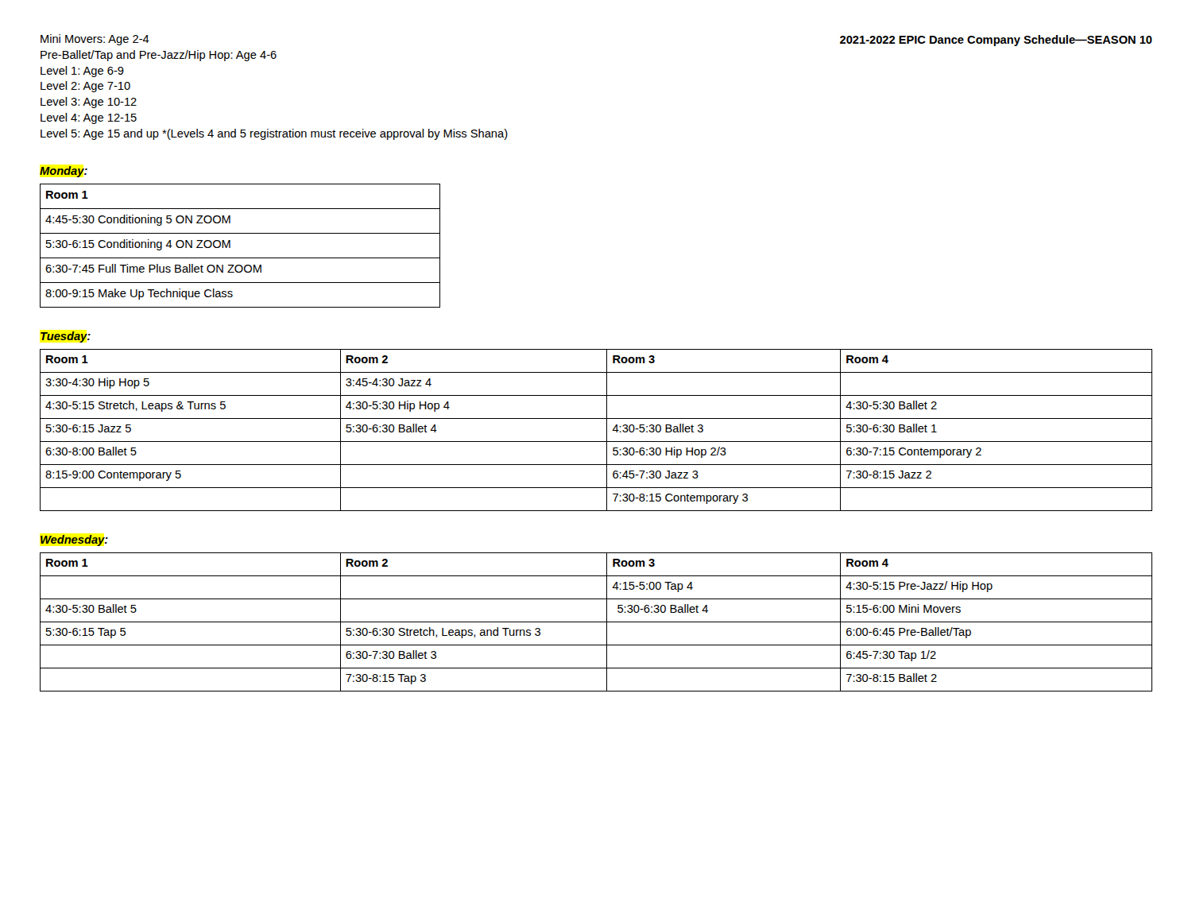Mini Movers: Age 2-4
Pre-Ballet/Tap and Pre-Jazz/Hip Hop: Age 4-6
Level 1: Age 6-9
Level 2: Age 7-10
Level 3: Age 10-12
Level 4: Age 12-15
Level 5: Age 15 and up *(Levels 4 and 5 registration must receive approval by Miss Shana)
2021-2022 EPIC Dance Company Schedule—SEASON 10
Monday:
| Room 1 |
| --- |
| 4:45-5:30 Conditioning 5 ON ZOOM |
| 5:30-6:15 Conditioning 4 ON ZOOM |
| 6:30-7:45 Full Time Plus Ballet ON ZOOM |
| 8:00-9:15 Make Up Technique Class |
Tuesday:
| Room 1 | Room 2 | Room 3 | Room 4 |
| --- | --- | --- | --- |
| 3:30-4:30 Hip Hop 5 | 3:45-4:30 Jazz 4 | | |
| 4:30-5:15 Stretch, Leaps & Turns 5 | 4:30-5:30 Hip Hop 4 | | 4:30-5:30 Ballet 2 |
| 5:30-6:15 Jazz 5 | 5:30-6:30 Ballet 4 | 4:30-5:30 Ballet 3 | 5:30-6:30 Ballet 1 |
| 6:30-8:00 Ballet 5 | | 5:30-6:30 Hip Hop 2/3 | 6:30-7:15 Contemporary 2 |
| 8:15-9:00 Contemporary 5 | | 6:45-7:30 Jazz 3 | 7:30-8:15 Jazz 2 |
| | | 7:30-8:15 Contemporary 3 | |
Wednesday:
| Room 1 | Room 2 | Room 3 | Room 4 |
| --- | --- | --- | --- |
| | | 4:15-5:00 Tap 4 | 4:30-5:15 Pre-Jazz/ Hip Hop |
| 4:30-5:30 Ballet 5 | | 5:30-6:30 Ballet 4 | 5:15-6:00 Mini Movers |
| 5:30-6:15 Tap 5 | 5:30-6:30 Stretch, Leaps, and Turns 3 | | 6:00-6:45 Pre-Ballet/Tap |
| | 6:30-7:30 Ballet 3 | | 6:45-7:30 Tap 1/2 |
| | 7:30-8:15 Tap 3 | | 7:30-8:15 Ballet 2 |